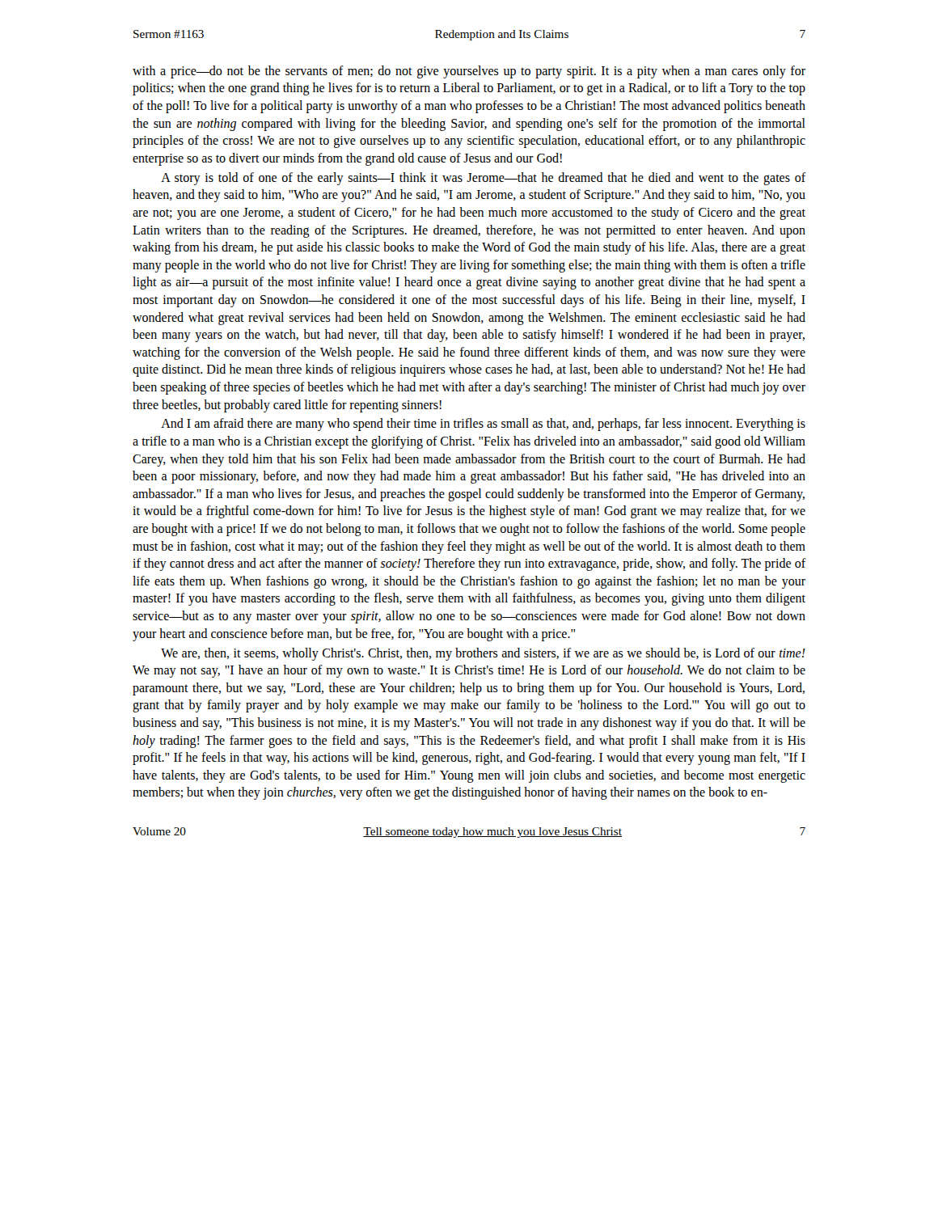Sermon #1163 Redemption and Its Claims 7
with a price—do not be the servants of men; do not give yourselves up to party spirit. It is a pity when a man cares only for politics; when the one grand thing he lives for is to return a Liberal to Parliament, or to get in a Radical, or to lift a Tory to the top of the poll! To live for a political party is unworthy of a man who professes to be a Christian! The most advanced politics beneath the sun are nothing compared with living for the bleeding Savior, and spending one's self for the promotion of the immortal principles of the cross! We are not to give ourselves up to any scientific speculation, educational effort, or to any philanthropic enterprise so as to divert our minds from the grand old cause of Jesus and our God!
A story is told of one of the early saints—I think it was Jerome—that he dreamed that he died and went to the gates of heaven, and they said to him, "Who are you?" And he said, "I am Jerome, a student of Scripture." And they said to him, "No, you are not; you are one Jerome, a student of Cicero," for he had been much more accustomed to the study of Cicero and the great Latin writers than to the reading of the Scriptures. He dreamed, therefore, he was not permitted to enter heaven. And upon waking from his dream, he put aside his classic books to make the Word of God the main study of his life. Alas, there are a great many people in the world who do not live for Christ! They are living for something else; the main thing with them is often a trifle light as air—a pursuit of the most infinite value! I heard once a great divine saying to another great divine that he had spent a most important day on Snowdon—he considered it one of the most successful days of his life. Being in their line, myself, I wondered what great revival services had been held on Snowdon, among the Welshmen. The eminent ecclesiastic said he had been many years on the watch, but had never, till that day, been able to satisfy himself! I wondered if he had been in prayer, watching for the conversion of the Welsh people. He said he found three different kinds of them, and was now sure they were quite distinct. Did he mean three kinds of religious inquirers whose cases he had, at last, been able to understand? Not he! He had been speaking of three species of beetles which he had met with after a day's searching! The minister of Christ had much joy over three beetles, but probably cared little for repenting sinners!
And I am afraid there are many who spend their time in trifles as small as that, and, perhaps, far less innocent. Everything is a trifle to a man who is a Christian except the glorifying of Christ. "Felix has driveled into an ambassador," said good old William Carey, when they told him that his son Felix had been made ambassador from the British court to the court of Burmah. He had been a poor missionary, before, and now they had made him a great ambassador! But his father said, "He has driveled into an ambassador." If a man who lives for Jesus, and preaches the gospel could suddenly be transformed into the Emperor of Germany, it would be a frightful come-down for him! To live for Jesus is the highest style of man! God grant we may realize that, for we are bought with a price! If we do not belong to man, it follows that we ought not to follow the fashions of the world. Some people must be in fashion, cost what it may; out of the fashion they feel they might as well be out of the world. It is almost death to them if they cannot dress and act after the manner of society! Therefore they run into extravagance, pride, show, and folly. The pride of life eats them up. When fashions go wrong, it should be the Christian's fashion to go against the fashion; let no man be your master! If you have masters according to the flesh, serve them with all faithfulness, as becomes you, giving unto them diligent service—but as to any master over your spirit, allow no one to be so—consciences were made for God alone! Bow not down your heart and conscience before man, but be free, for, "You are bought with a price."
We are, then, it seems, wholly Christ's. Christ, then, my brothers and sisters, if we are as we should be, is Lord of our time! We may not say, "I have an hour of my own to waste." It is Christ's time! He is Lord of our household. We do not claim to be paramount there, but we say, "Lord, these are Your children; help us to bring them up for You. Our household is Yours, Lord, grant that by family prayer and by holy example we may make our family to be 'holiness to the Lord.'" You will go out to business and say, "This business is not mine, it is my Master's." You will not trade in any dishonest way if you do that. It will be holy trading! The farmer goes to the field and says, "This is the Redeemer's field, and what profit I shall make from it is His profit." If he feels in that way, his actions will be kind, generous, right, and God-fearing. I would that every young man felt, "If I have talents, they are God's talents, to be used for Him." Young men will join clubs and societies, and become most energetic members; but when they join churches, very often we get the distinguished honor of having their names on the book to en-
Volume 20 Tell someone today how much you love Jesus Christ 7